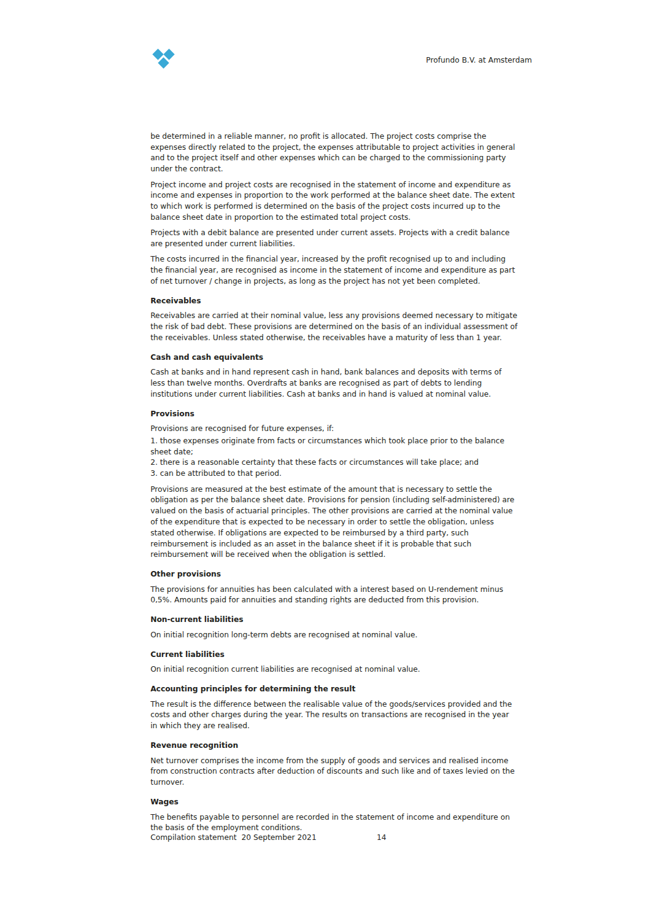Profundo B.V. at Amsterdam
be determined in a reliable manner, no profit is allocated. The project costs comprise the expenses directly related to the project, the expenses attributable to project activities in general and to the project itself and other expenses which can be charged to the commissioning party under the contract.
Project income and project costs are recognised in the statement of income and expenditure as income and expenses in proportion to the work performed at the balance sheet date. The extent to which work is performed is determined on the basis of the project costs incurred up to the balance sheet date in proportion to the estimated total project costs.
Projects with a debit balance are presented under current assets. Projects with a credit balance are presented under current liabilities.
The costs incurred in the financial year, increased by the profit recognised up to and including the financial year, are recognised as income in the statement of income and expenditure as part of net turnover / change in projects, as long as the project has not yet been completed.
Receivables
Receivables are carried at their nominal value, less any provisions deemed necessary to mitigate the risk of bad debt. These provisions are determined on the basis of an individual assessment of the receivables. Unless stated otherwise, the receivables have a maturity of less than 1 year.
Cash and cash equivalents
Cash at banks and in hand represent cash in hand, bank balances and deposits with terms of less than twelve months. Overdrafts at banks are recognised as part of debts to lending institutions under current liabilities. Cash at banks and in hand is valued at nominal value.
Provisions
Provisions are recognised for future expenses, if:
1. those expenses originate from facts or circumstances which took place prior to the balance sheet date; 2. there is a reasonable certainty that these facts or circumstances will take place; and 3. can be attributed to that period.
Provisions are measured at the best estimate of the amount that is necessary to settle the obligation as per the balance sheet date. Provisions for pension (including self-administered) are valued on the basis of actuarial principles. The other provisions are carried at the nominal value of the expenditure that is expected to be necessary in order to settle the obligation, unless stated otherwise. If obligations are expected to be reimbursed by a third party, such reimbursement is included as an asset in the balance sheet if it is probable that such reimbursement will be received when the obligation is settled.
Other provisions
The provisions for annuities has been calculated with a interest based on U-rendement minus 0,5%. Amounts paid for annuities and standing rights are deducted from this provision.
Non-current liabilities
On initial recognition long-term debts are recognised at nominal value.
Current liabilities
On initial recognition current liabilities are recognised at nominal value.
Accounting principles for determining the result
The result is the difference between the realisable value of the goods/services provided and the costs and other charges during the year. The results on transactions are recognised in the year in which they are realised.
Revenue recognition
Net turnover comprises the income from the supply of goods and services and realised income from construction contracts after deduction of discounts and such like and of taxes levied on the turnover.
Wages
The benefits payable to personnel are recorded in the statement of income and expenditure on the basis of the employment conditions.
Compilation statement 20 September 202114